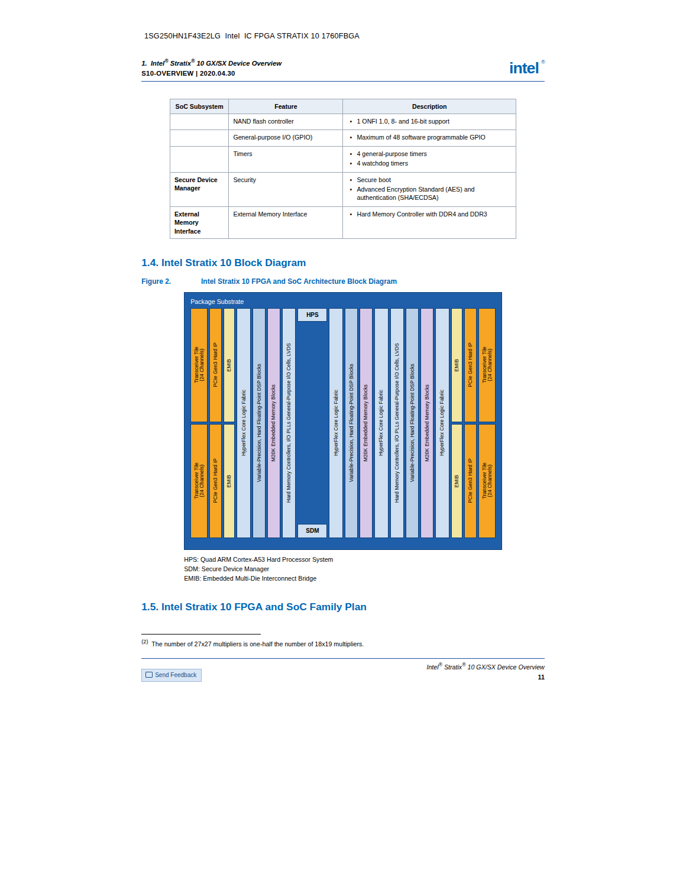1SG250HN1F43E2LG Intel IC FPGA STRATIX 10 1760FBGA
1. Intel® Stratix® 10 GX/SX Device Overview
S10-OVERVIEW | 2020.04.30
intel®
| SoC Subsystem | Feature | Description |
| --- | --- | --- |
| | NAND flash controller | 1 ONFI 1.0, 8- and 16-bit support |
| | General-purpose I/O (GPIO) | Maximum of 48 software programmable GPIO |
| | Timers | 4 general-purpose timers 4 watchdog timers |
| Secure Device Manager | Security | Secure boot Advanced Encryption Standard (AES) and authentication (SHA/ECDSA) |
| External Memory Interface | External Memory Interface | Hard Memory Controller with DDR4 and DDR3 |
1.4. Intel Stratix 10 Block Diagram
Figure 2. Intel Stratix 10 FPGA and SoC Architecture Block Diagram
Package Substrate
Transceiver Tile
(24 Channels)
Transceiver Tile
(24 Channels)
PCIe Gen3 Hard IP
PCIe Gen3 Hard IP
EMIB
EMIB
HyperFlex Core Logic Fabric
Variable-Precision, Hard Floating-Point DSP Blocks
M20K Embedded Memory Blocks
Hard Memory Controllers, I/O PLLs General-Purpose I/O Cells, LVDS
HPS
SDM
HyperFlex Core Logic Fabric
Variable-Precision, Hard Floating-Point DSP Blocks
M20K Embedded Memory Blocks
HyperFlex Core Logic Fabric
Hard Memory Controllers, I/O PLLs General-Purpose I/O Cells, LVDS
Variable-Precision, Hard Floating-Point DSP Blocks
M20K Embedded Memory Blocks
HyperFlex Core Logic Fabric
EMIB
EMIB
PCIe Gen3 Hard IP
PCIe Gen3 Hard IP
Transceiver Tile
(24 Channels)
Transceiver Tile
(24 Channels)
HPS: Quad ARM Cortex-A53 Hard Processor System
SDM: Secure Device Manager
EMIB: Embedded Multi-Die Interconnect Bridge
1.5. Intel Stratix 10 FPGA and SoC Family Plan
(2) The number of 27x27 multipliers is one-half the number of 18x19 multipliers.
Send Feedback
Intel® Stratix® 10 GX/SX Device Overview
11